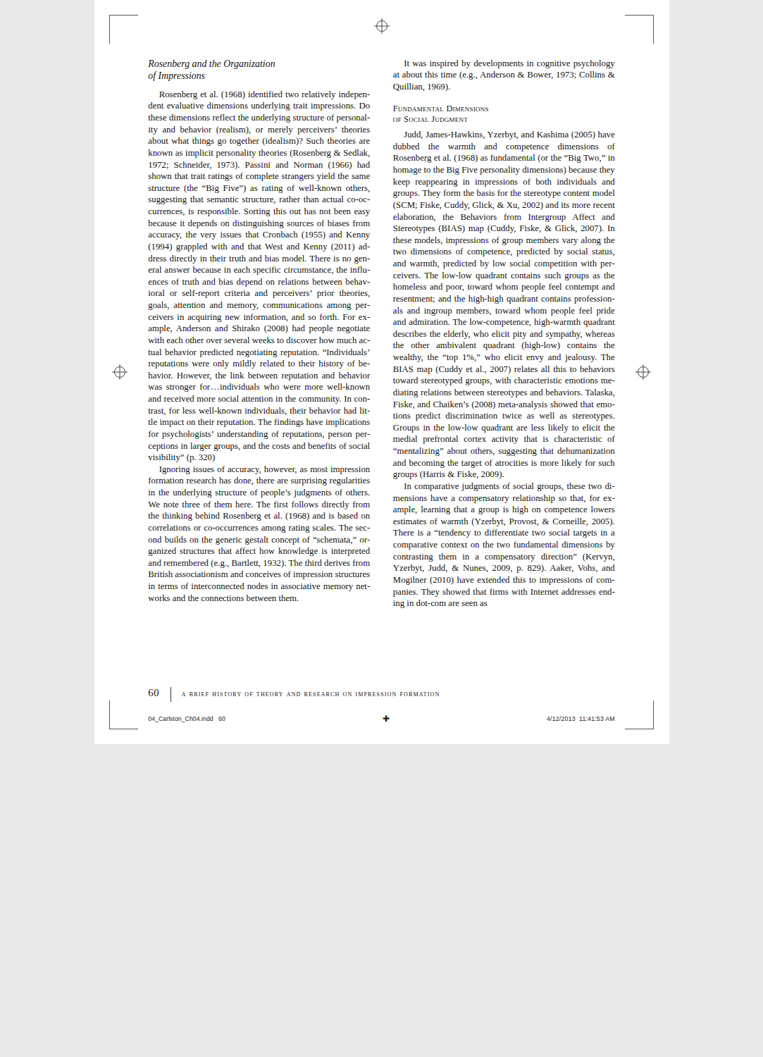Rosenberg and the Organization
of Impressions
Rosenberg et al. (1968) identified two relatively independent evaluative dimensions underlying trait impressions. Do these dimensions reflect the underlying structure of personality and behavior (realism), or merely perceivers’ theories about what things go together (idealism)? Such theories are known as implicit personality theories (Rosenberg & Sedlak, 1972; Schneider, 1973). Passini and Norman (1966) had shown that trait ratings of complete strangers yield the same structure (the “Big Five”) as rating of well-known others, suggesting that semantic structure, rather than actual co-occurrences, is responsible. Sorting this out has not been easy because it depends on distinguishing sources of biases from accuracy, the very issues that Cronbach (1955) and Kenny (1994) grappled with and that West and Kenny (2011) address directly in their truth and bias model. There is no general answer because in each specific circumstance, the influences of truth and bias depend on relations between behavioral or self-report criteria and perceivers’ prior theories, goals, attention and memory, communications among perceivers in acquiring new information, and so forth. For example, Anderson and Shirako (2008) had people negotiate with each other over several weeks to discover how much actual behavior predicted negotiating reputation. “Individuals’ reputations were only mildly related to their history of behavior. However, the link between reputation and behavior was stronger for . . . individuals who were more well-known and received more social attention in the community. In contrast, for less well-known individuals, their behavior had little impact on their reputation. The findings have implications for psychologists’ understanding of reputations, person perceptions in larger groups, and the costs and benefits of social visibility” (p. 320)
Ignoring issues of accuracy, however, as most impression formation research has done, there are surprising regularities in the underlying structure of people’s judgments of others. We note three of them here. The first follows directly from the thinking behind Rosenberg et al. (1968) and is based on correlations or co-occurrences among rating scales. The second builds on the generic gestalt concept of “schemata,” organized structures that affect how knowledge is interpreted and remembered (e.g., Bartlett, 1932). The third derives from British associationism and conceives of impression structures in terms of interconnected nodes in associative memory networks and the connections between them.
It was inspired by developments in cognitive psychology at about this time (e.g., Anderson & Bower, 1973; Collins & Quillian, 1969).
Fundamental Dimensions
of Social Judgment
Judd, James-Hawkins, Yzerbyt, and Kashima (2005) have dubbed the warmth and competence dimensions of Rosenberg et al. (1968) as fundamental (or the “Big Two,” in homage to the Big Five personality dimensions) because they keep reappearing in impressions of both individuals and groups. They form the basis for the stereotype content model (SCM; Fiske, Cuddy, Glick, & Xu, 2002) and its more recent elaboration, the Behaviors from Intergroup Affect and Stereotypes (BIAS) map (Cuddy, Fiske, & Glick, 2007). In these models, impressions of group members vary along the two dimensions of competence, predicted by social status, and warmth, predicted by low social competition with perceivers. The low-low quadrant contains such groups as the homeless and poor, toward whom people feel contempt and resentment; and the high-high quadrant contains professionals and ingroup members, toward whom people feel pride and admiration. The low-competence, high-warmth quadrant describes the elderly, who elicit pity and sympathy, whereas the other ambivalent quadrant (high-low) contains the wealthy, the “top 1%,” who elicit envy and jealousy. The BIAS map (Cuddy et al., 2007) relates all this to behaviors toward stereotyped groups, with characteristic emotions mediating relations between stereotypes and behaviors. Talaska, Fiske, and Chaiken’s (2008) meta-analysis showed that emotions predict discrimination twice as well as stereotypes. Groups in the low-low quadrant are less likely to elicit the medial prefrontal cortex activity that is characteristic of “mentalizing” about others, suggesting that dehumanization and becoming the target of atrocities is more likely for such groups (Harris & Fiske, 2009).
In comparative judgments of social groups, these two dimensions have a compensatory relationship so that, for example, learning that a group is high on competence lowers estimates of warmth (Yzerbyt, Provost, & Corneille, 2005). There is a “tendency to differentiate two social targets in a comparative context on the two fundamental dimensions by contrasting them in a compensatory direction” (Kervyn, Yzerbyt, Judd, & Nunes, 2009, p. 829). Aaker, Vohs, and Mogilner (2010) have extended this to impressions of companies. They showed that firms with Internet addresses ending in dot-com are seen as
60 a brief history of theory and research on impression formation
04_Carlston_Ch04.indd 60 ✚ 4/12/2013 11:41:53 AM